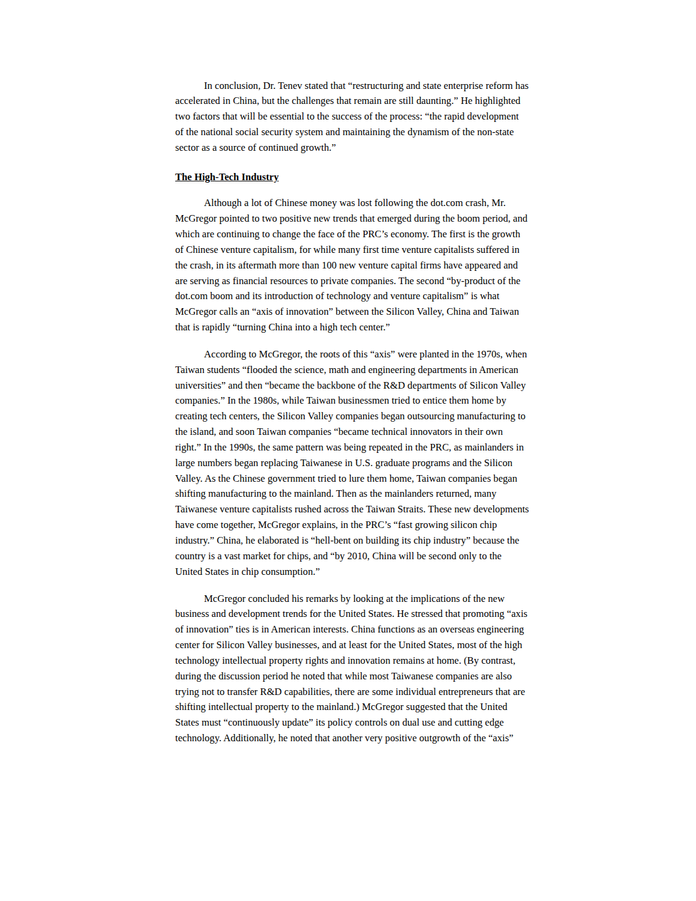In conclusion, Dr. Tenev stated that “restructuring and state enterprise reform has accelerated in China, but the challenges that remain are still daunting.” He highlighted two factors that will be essential to the success of the process: “the rapid development of the national social security system and maintaining the dynamism of the non-state sector as a source of continued growth.”
The High-Tech Industry
Although a lot of Chinese money was lost following the dot.com crash, Mr. McGregor pointed to two positive new trends that emerged during the boom period, and which are continuing to change the face of the PRC’s economy. The first is the growth of Chinese venture capitalism, for while many first time venture capitalists suffered in the crash, in its aftermath more than 100 new venture capital firms have appeared and are serving as financial resources to private companies. The second “by-product of the dot.com boom and its introduction of technology and venture capitalism” is what McGregor calls an “axis of innovation” between the Silicon Valley, China and Taiwan that is rapidly “turning China into a high tech center.”
According to McGregor, the roots of this “axis” were planted in the 1970s, when Taiwan students “flooded the science, math and engineering departments in American universities” and then “became the backbone of the R&D departments of Silicon Valley companies.” In the 1980s, while Taiwan businessmen tried to entice them home by creating tech centers, the Silicon Valley companies began outsourcing manufacturing to the island, and soon Taiwan companies “became technical innovators in their own right.” In the 1990s, the same pattern was being repeated in the PRC, as mainlanders in large numbers began replacing Taiwanese in U.S. graduate programs and the Silicon Valley. As the Chinese government tried to lure them home, Taiwan companies began shifting manufacturing to the mainland. Then as the mainlanders returned, many Taiwanese venture capitalists rushed across the Taiwan Straits. These new developments have come together, McGregor explains, in the PRC’s “fast growing silicon chip industry.” China, he elaborated is “hell-bent on building its chip industry” because the country is a vast market for chips, and “by 2010, China will be second only to the United States in chip consumption.”
McGregor concluded his remarks by looking at the implications of the new business and development trends for the United States. He stressed that promoting “axis of innovation” ties is in American interests. China functions as an overseas engineering center for Silicon Valley businesses, and at least for the United States, most of the high technology intellectual property rights and innovation remains at home. (By contrast, during the discussion period he noted that while most Taiwanese companies are also trying not to transfer R&D capabilities, there are some individual entrepreneurs that are shifting intellectual property to the mainland.) McGregor suggested that the United States must “continuously update” its policy controls on dual use and cutting edge technology. Additionally, he noted that another very positive outgrowth of the “axis”